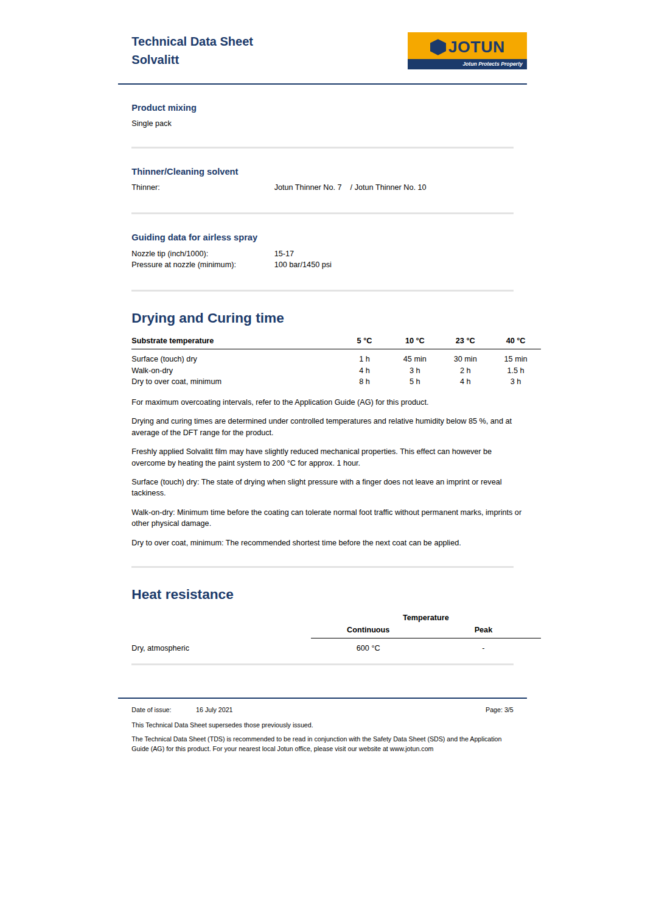Technical Data Sheet
Solvalitt
JOTUN
Jotun Protects Property
Product mixing
Single pack
Thinner/Cleaning solvent
Thinner:
Jotun Thinner No. 7 / Jotun Thinner No. 10
Guiding data for airless spray
Nozzle tip (inch/1000):
15-17
Pressure at nozzle (minimum):
100 bar/1450 psi
Drying and Curing time
| Substrate temperature | 5 °C | 10 °C | 23 °C | 40 °C |
| --- | --- | --- | --- | --- |
| Surface (touch) dry | 1 h | 45 min | 30 min | 15 min |
| Walk-on-dry | 4 h | 3 h | 2 h | 1.5 h |
| Dry to over coat, minimum | 8 h | 5 h | 4 h | 3 h |
For maximum overcoating intervals, refer to the Application Guide (AG) for this product.
Drying and curing times are determined under controlled temperatures and relative humidity below 85 %, and at average of the DFT range for the product.
Freshly applied Solvalitt film may have slightly reduced mechanical properties. This effect can however be overcome by heating the paint system to 200 °C for approx. 1 hour.
Surface (touch) dry: The state of drying when slight pressure with a finger does not leave an imprint or reveal tackiness.
Walk-on-dry: Minimum time before the coating can tolerate normal foot traffic without permanent marks, imprints or other physical damage.
Dry to over coat, minimum: The recommended shortest time before the next coat can be applied.
Heat resistance
| | Temperature |
| --- | --- |
| | Continuous | Peak |
| Dry, atmospheric | 600 °C | - |
Date of issue: 16 July 2021
Page: 3/5
This Technical Data Sheet supersedes those previously issued.
The Technical Data Sheet (TDS) is recommended to be read in conjunction with the Safety Data Sheet (SDS) and the Application Guide (AG) for this product. For your nearest local Jotun office, please visit our website at www.jotun.com